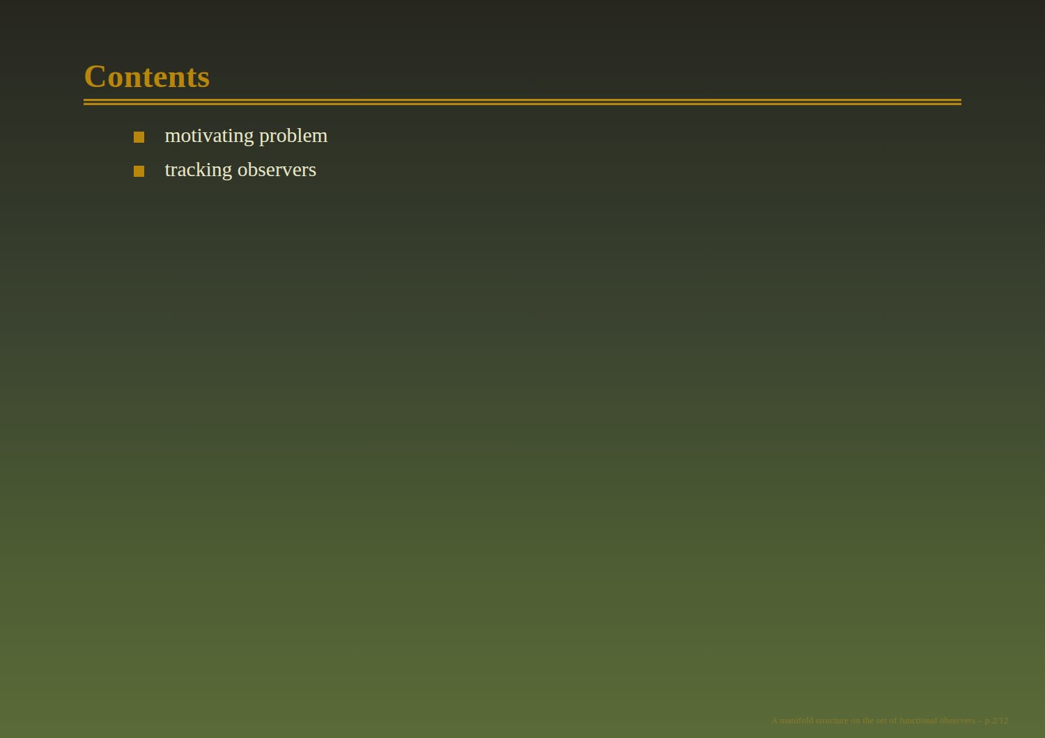Contents
motivating problem
tracking observers
A manifold structure on the set of functional observers – p.2/12